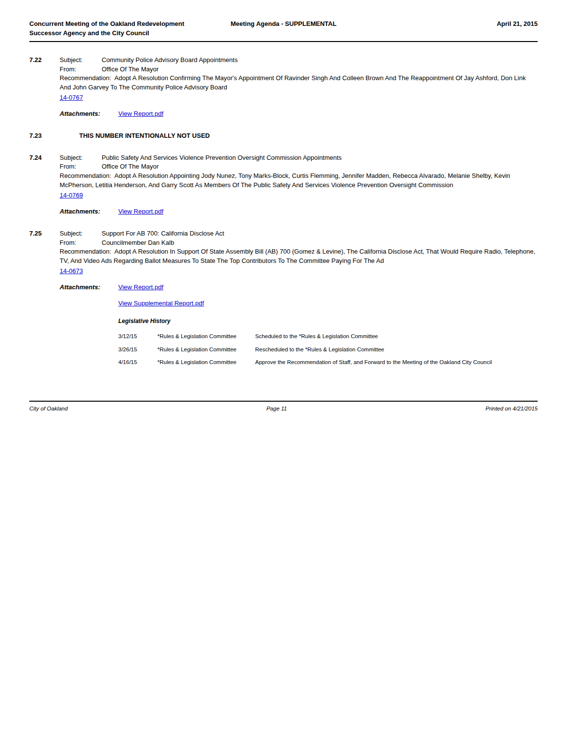Concurrent Meeting of the Oakland Redevelopment Successor Agency and the City Council
Meeting Agenda - SUPPLEMENTAL
April 21, 2015
7.22
Subject: Community Police Advisory Board Appointments
From: Office Of The Mayor
Recommendation: Adopt A Resolution Confirming The Mayor's Appointment Of Ravinder Singh And Colleen Brown And The Reappointment Of Jay Ashford, Don Link And John Garvey To The Community Police Advisory Board
14-0767
Attachments:
View Report.pdf
7.23
THIS NUMBER INTENTIONALLY NOT USED
7.24
Subject: Public Safety And Services Violence Prevention Oversight Commission Appointments
From: Office Of The Mayor
Recommendation: Adopt A Resolution Appointing Jody Nunez, Tony Marks-Block, Curtis Flemming, Jennifer Madden, Rebecca Alvarado, Melanie Shelby, Kevin McPherson, Letitia Henderson, And Garry Scott As Members Of The Public Safety And Services Violence Prevention Oversight Commission
14-0769
Attachments:
View Report.pdf
7.25
Subject: Support For AB 700: California Disclose Act
From: Councilmember Dan Kalb
Recommendation: Adopt A Resolution In Support Of State Assembly Bill (AB) 700 (Gomez & Levine), The California Disclose Act, That Would Require Radio, Telephone, TV, And Video Ads Regarding Ballot Measures To State The Top Contributors To The Committee Paying For The Ad
14-0673
Attachments:
View Report.pdf
View Supplemental Report.pdf
Legislative History
| 3/12/15 | *Rules & Legislation Committee | Scheduled to the *Rules & Legislation Committee |
| 3/26/15 | *Rules & Legislation Committee | Rescheduled to the *Rules & Legislation Committee |
| 4/16/15 | *Rules & Legislation Committee | Approve the Recommendation of Staff, and Forward to the Meeting of the Oakland City Council |
City of Oakland
Page 11
Printed on 4/21/2015